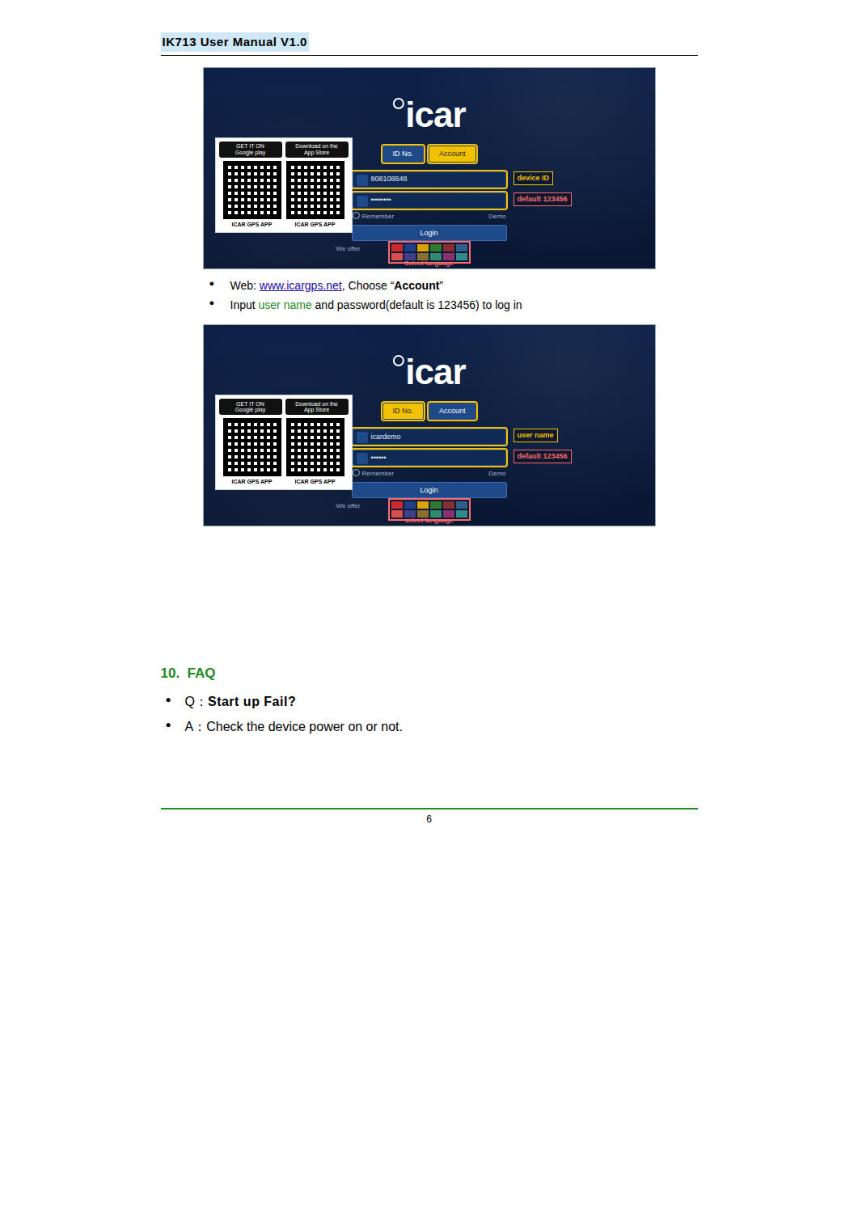IK713 User Manual V1.0
icar
ID No.
Account
808108848
device ID
••••••••
default 123456
Remember Demo
Login
We offer
Select language
GET IT ON
Google play
Download on the
App Store
ICAR GPS APP ICAR GPS APP
Web: www.icargps.net, Choose “Account”
Input user name and password(default is 123456) to log in
icar
ID No.
Account
icardemo
user name
••••••
default 123456
Remember Demo
Login
We offer
select language
GET IT ON
Google play
Download on the
App Store
ICAR GPS APP ICAR GPS APP
10. FAQ
Q：Start up Fail?
A：Check the device power on or not.
6